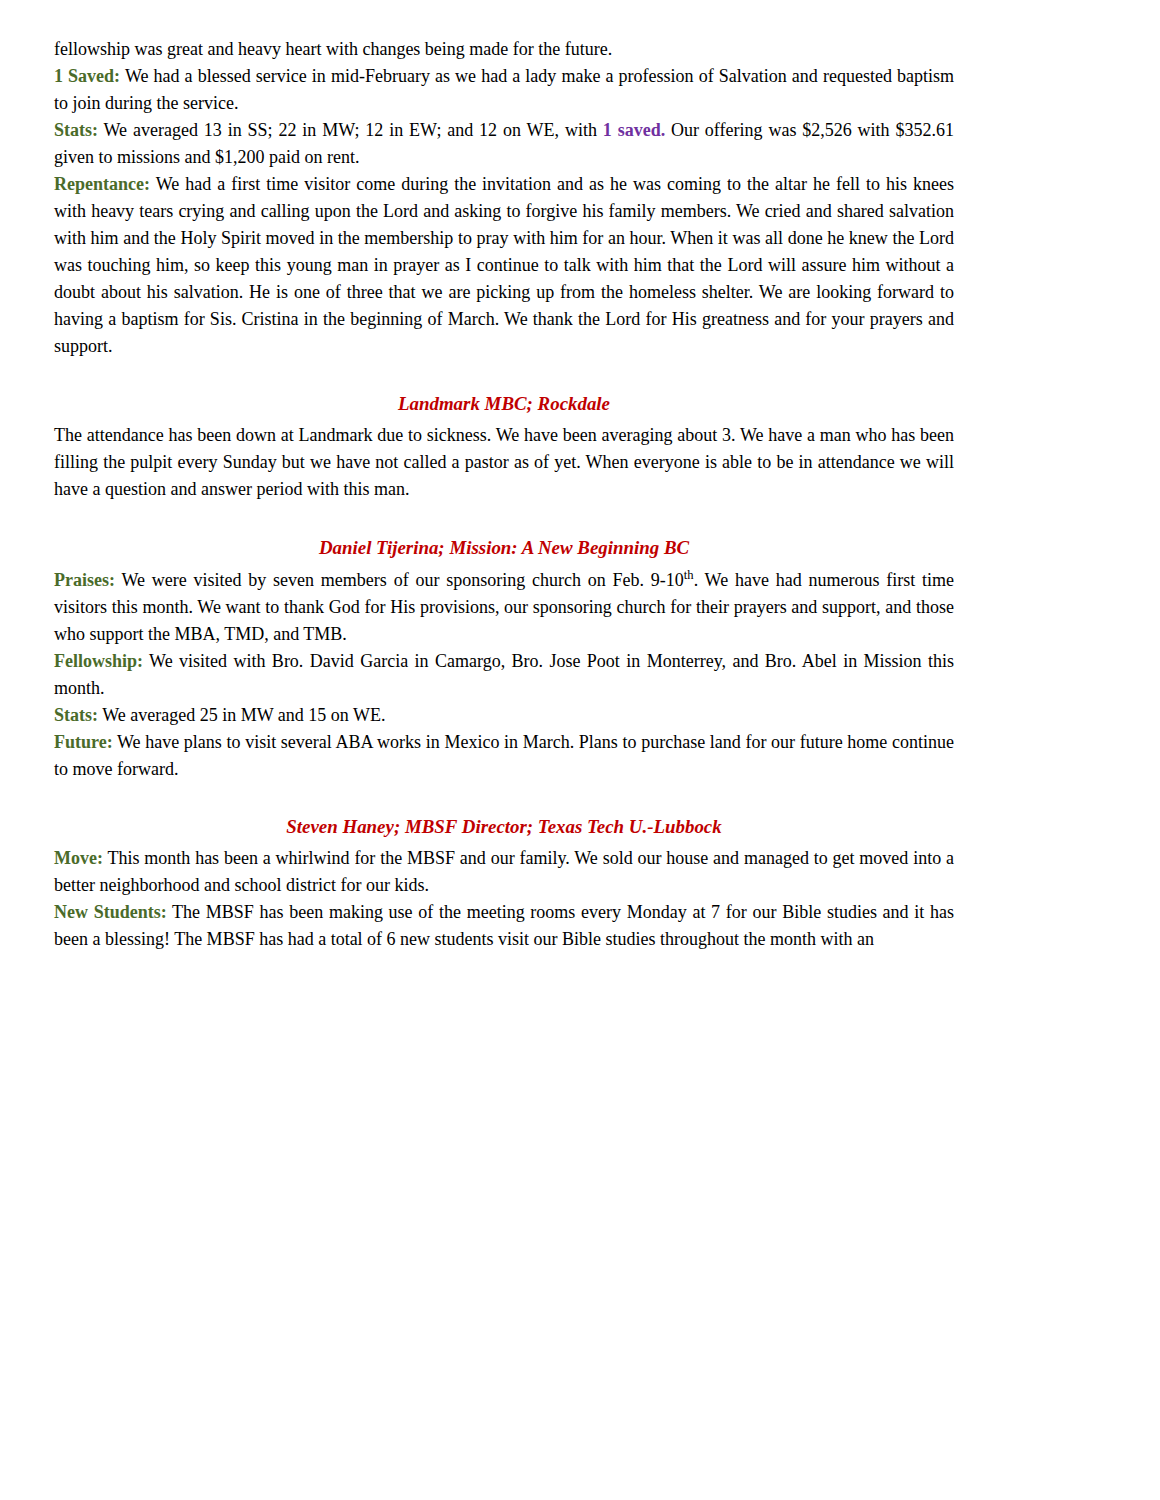fellowship was great and heavy heart with changes being made for the future.
1 Saved: We had a blessed service in mid-February as we had a lady make a profession of Salvation and requested baptism to join during the service.
Stats: We averaged 13 in SS; 22 in MW; 12 in EW; and 12 on WE, with 1 saved. Our offering was $2,526 with $352.61 given to missions and $1,200 paid on rent.
Repentance: We had a first time visitor come during the invitation and as he was coming to the altar he fell to his knees with heavy tears crying and calling upon the Lord and asking to forgive his family members. We cried and shared salvation with him and the Holy Spirit moved in the membership to pray with him for an hour. When it was all done he knew the Lord was touching him, so keep this young man in prayer as I continue to talk with him that the Lord will assure him without a doubt about his salvation. He is one of three that we are picking up from the homeless shelter. We are looking forward to having a baptism for Sis. Cristina in the beginning of March. We thank the Lord for His greatness and for your prayers and support.
Landmark MBC; Rockdale
The attendance has been down at Landmark due to sickness. We have been averaging about 3. We have a man who has been filling the pulpit every Sunday but we have not called a pastor as of yet. When everyone is able to be in attendance we will have a question and answer period with this man.
Daniel Tijerina; Mission: A New Beginning BC
Praises: We were visited by seven members of our sponsoring church on Feb. 9-10th. We have had numerous first time visitors this month. We want to thank God for His provisions, our sponsoring church for their prayers and support, and those who support the MBA, TMD, and TMB.
Fellowship: We visited with Bro. David Garcia in Camargo, Bro. Jose Poot in Monterrey, and Bro. Abel in Mission this month.
Stats: We averaged 25 in MW and 15 on WE.
Future: We have plans to visit several ABA works in Mexico in March. Plans to purchase land for our future home continue to move forward.
Steven Haney; MBSF Director; Texas Tech U.-Lubbock
Move: This month has been a whirlwind for the MBSF and our family. We sold our house and managed to get moved into a better neighborhood and school district for our kids.
New Students: The MBSF has been making use of the meeting rooms every Monday at 7 for our Bible studies and it has been a blessing! The MBSF has had a total of 6 new students visit our Bible studies throughout the month with an